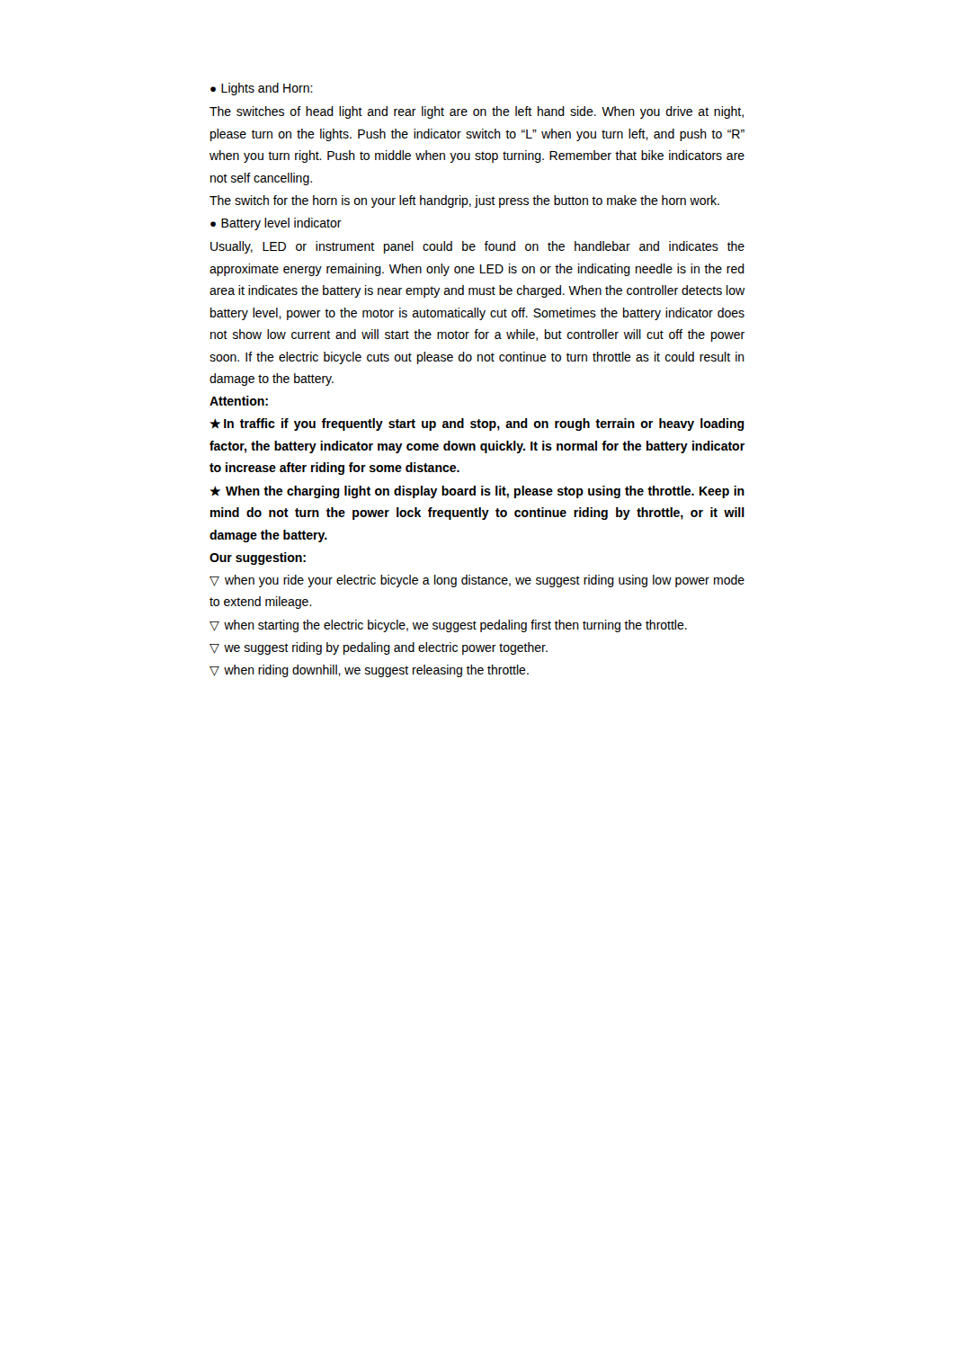●Lights and Horn:
The switches of head light and rear light are on the left hand side. When you drive at night, please turn on the lights. Push the indicator switch to “L” when you turn left, and push to “R” when you turn right. Push to middle when you stop turning. Remember that bike indicators are not self cancelling.
The switch for the horn is on your left handgrip, just press the button to make the horn work.
●Battery level indicator
Usually, LED or instrument panel could be found on the handlebar and indicates the approximate energy remaining. When only one LED is on or the indicating needle is in the red area it indicates the battery is near empty and must be charged. When the controller detects low battery level, power to the motor is automatically cut off. Sometimes the battery indicator does not show low current and will start the motor for a while, but controller will cut off the power soon. If the electric bicycle cuts out please do not continue to turn throttle as it could result in damage to the battery.
Attention:
★In traffic if you frequently start up and stop, and on rough terrain or heavy loading factor, the battery indicator may come down quickly. It is normal for the battery indicator to increase after riding for some distance.
★ When the charging light on display board is lit, please stop using the throttle. Keep in mind do not turn the power lock frequently to continue riding by throttle, or it will damage the battery.
Our suggestion:
▽when you ride your electric bicycle a long distance, we suggest riding using low power mode to extend mileage.
▽when starting the electric bicycle, we suggest pedaling first then turning the throttle.
▽we suggest riding by pedaling and electric power together.
▽when riding downhill, we suggest releasing the throttle.